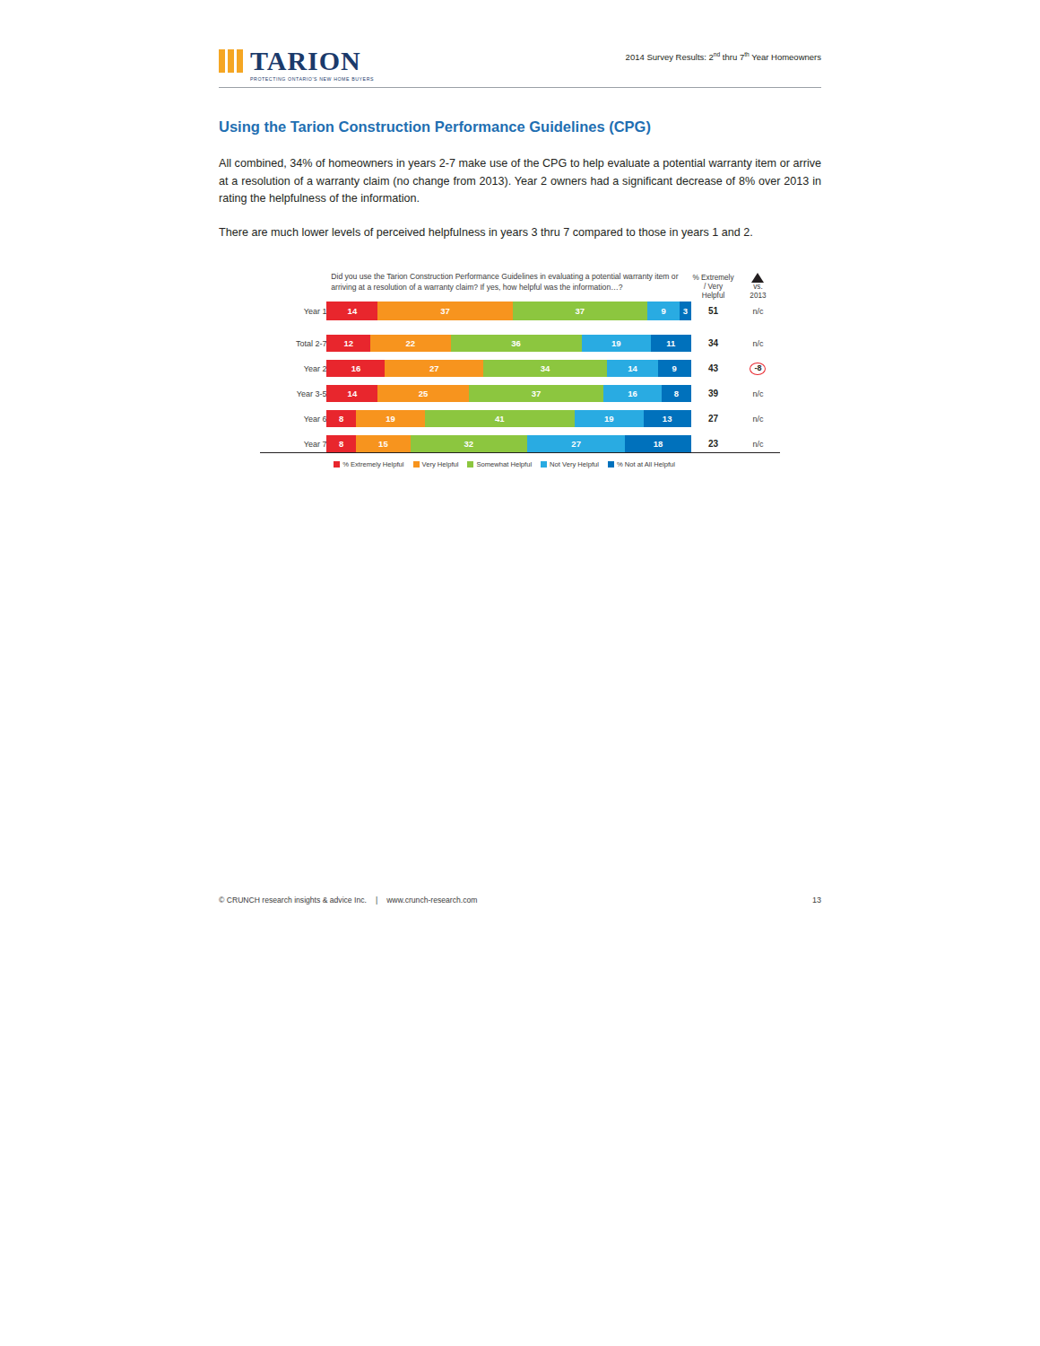TARION
Protecting Ontario's New Home Buyers
2014 Survey Results: 2nd thru 7th Year Homeowners
Using the Tarion Construction Performance Guidelines (CPG)
All combined, 34% of homeowners in years 2-7 make use of the CPG to help evaluate a potential warranty item or arrive at a resolution of a warranty claim (no change from 2013). Year 2 owners had a significant decrease of 8% over 2013 in rating the helpfulness of the information.
There are much lower levels of perceived helpfulness in years 3 thru 7 compared to those in years 1 and 2.
| | Did you use the Tarion Construction Performance Guidelines in evaluating a potential warranty item or arriving at a resolution of a warranty claim? If yes, how helpful was the information…? | % Extremely / Very Helpful | vs. 2013 |
| Year 1 | 14 37 37 9 3 | 51 | n/c |
| Total 2-7 | 12 22 36 19 11 | 34 | n/c |
| Year 2 | 16 27 34 14 9 | 43 | -8 |
| Year 3-5 | 14 25 37 16 8 | 39 | n/c |
| Year 6 | 8 19 41 19 13 | 27 | n/c |
| Year 7 | 8 15 32 27 18 | 23 | n/c |
% Extremely Helpful Very Helpful Somewhat Helpful Not Very Helpful % Not at All Helpful
© CRUNCH research insights & advice Inc.|www.crunch-research.com
13